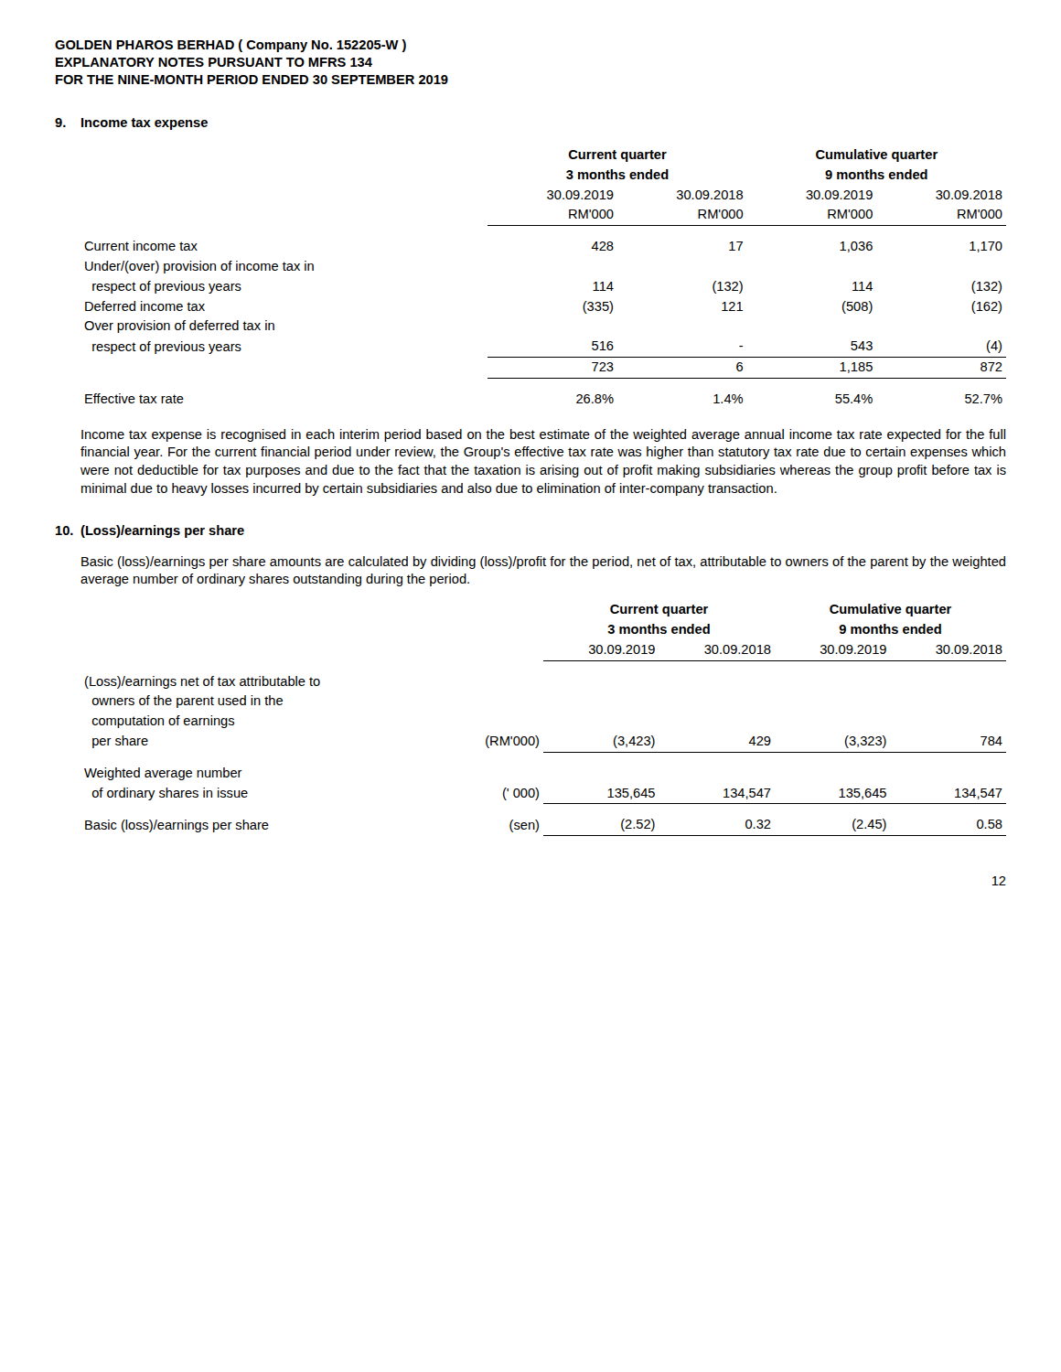GOLDEN PHAROS BERHAD ( Company No. 152205-W )
EXPLANATORY NOTES PURSUANT TO MFRS 134
FOR THE NINE-MONTH PERIOD ENDED 30 SEPTEMBER 2019
9. Income tax expense
| | Current quarter | Cumulative quarter |
| | 3 months ended | 9 months ended |
| | 30.09.2019 | 30.09.2018 | 30.09.2019 | 30.09.2018 |
| | RM'000 | RM'000 | RM'000 | RM'000 |
| Current income tax | 428 | 17 | 1,036 | 1,170 |
| Under/(over) provision of income tax in | | | | |
| respect of previous years | 114 | (132) | 114 | (132) |
| Deferred income tax | (335) | 121 | (508) | (162) |
| Over provision of deferred tax in | | | | |
| respect of previous years | 516 | - | 543 | (4) |
| | 723 | 6 | 1,185 | 872 |
| Effective tax rate | 26.8% | 1.4% | 55.4% | 52.7% |
Income tax expense is recognised in each interim period based on the best estimate of the weighted average annual income tax rate expected for the full financial year. For the current financial period under review, the Group's effective tax rate was higher than statutory tax rate due to certain expenses which were not deductible for tax purposes and due to the fact that the taxation is arising out of profit making subsidiaries whereas the group profit before tax is minimal due to heavy losses incurred by certain subsidiaries and also due to elimination of inter-company transaction.
10.(Loss)/earnings per share
Basic (loss)/earnings per share amounts are calculated by dividing (loss)/profit for the period, net of tax, attributable to owners of the parent by the weighted average number of ordinary shares outstanding during the period.
| | | Current quarter | Cumulative quarter |
| | | 3 months ended | 9 months ended |
| | | 30.09.2019 | 30.09.2018 | 30.09.2019 | 30.09.2018 |
| (Loss)/earnings net of tax attributable to | | | | | |
| owners of the parent used in the | | | | | |
| computation of earnings | | | | | |
| per share | (RM'000) | (3,423) | 429 | (3,323) | 784 |
| Weighted average number | | | | | |
| of ordinary shares in issue | (' 000) | 135,645 | 134,547 | 135,645 | 134,547 |
| Basic (loss)/earnings per share | (sen) | (2.52) | 0.32 | (2.45) | 0.58 |
12